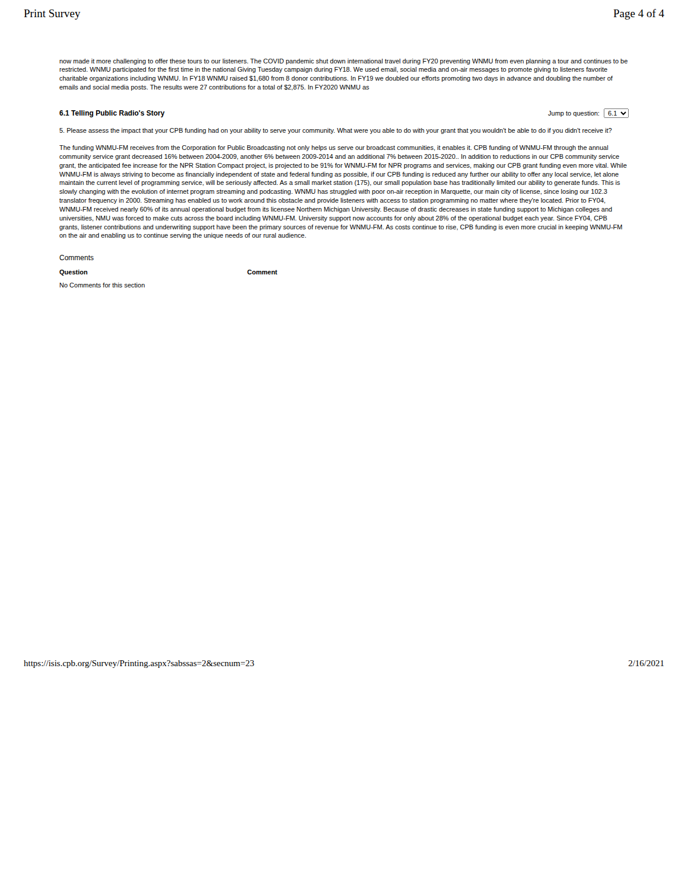Print Survey
Page 4 of 4
now made it more challenging to offer these tours to our listeners. The COVID pandemic shut down international travel during FY20 preventing WNMU from even planning a tour and continues to be restricted. WNMU participated for the first time in the national Giving Tuesday campaign during FY18. We used email, social media and on-air messages to promote giving to listeners favorite charitable organizations including WNMU. In FY18 WNMU raised $1,680 from 8 donor contributions. In FY19 we doubled our efforts promoting two days in advance and doubling the number of emails and social media posts. The results were 27 contributions for a total of $2,875. In FY2020 WNMU as
6.1 Telling Public Radio's Story
Jump to question: 6.1
5. Please assess the impact that your CPB funding had on your ability to serve your community. What were you able to do with your grant that you wouldn't be able to do if you didn't receive it?
The funding WNMU-FM receives from the Corporation for Public Broadcasting not only helps us serve our broadcast communities, it enables it. CPB funding of WNMU-FM through the annual community service grant decreased 16% between 2004-2009, another 6% between 2009-2014 and an additional 7% between 2015-2020.. In addition to reductions in our CPB community service grant, the anticipated fee increase for the NPR Station Compact project, is projected to be 91% for WNMU-FM for NPR programs and services, making our CPB grant funding even more vital. While WNMU-FM is always striving to become as financially independent of state and federal funding as possible, if our CPB funding is reduced any further our ability to offer any local service, let alone maintain the current level of programming service, will be seriously affected. As a small market station (175), our small population base has traditionally limited our ability to generate funds. This is slowly changing with the evolution of internet program streaming and podcasting. WNMU has struggled with poor on-air reception in Marquette, our main city of license, since losing our 102.3 translator frequency in 2000. Streaming has enabled us to work around this obstacle and provide listeners with access to station programming no matter where they're located. Prior to FY04, WNMU-FM received nearly 60% of its annual operational budget from its licensee Northern Michigan University. Because of drastic decreases in state funding support to Michigan colleges and universities, NMU was forced to make cuts across the board including WNMU-FM. University support now accounts for only about 28% of the operational budget each year. Since FY04, CPB grants, listener contributions and underwriting support have been the primary sources of revenue for WNMU-FM. As costs continue to rise, CPB funding is even more crucial in keeping WNMU-FM on the air and enabling us to continue serving the unique needs of our rural audience.
Comments
| Question | Comment |
| --- | --- |
No Comments for this section
https://isis.cpb.org/Survey/Printing.aspx?sabssas=2&secnum=23
2/16/2021